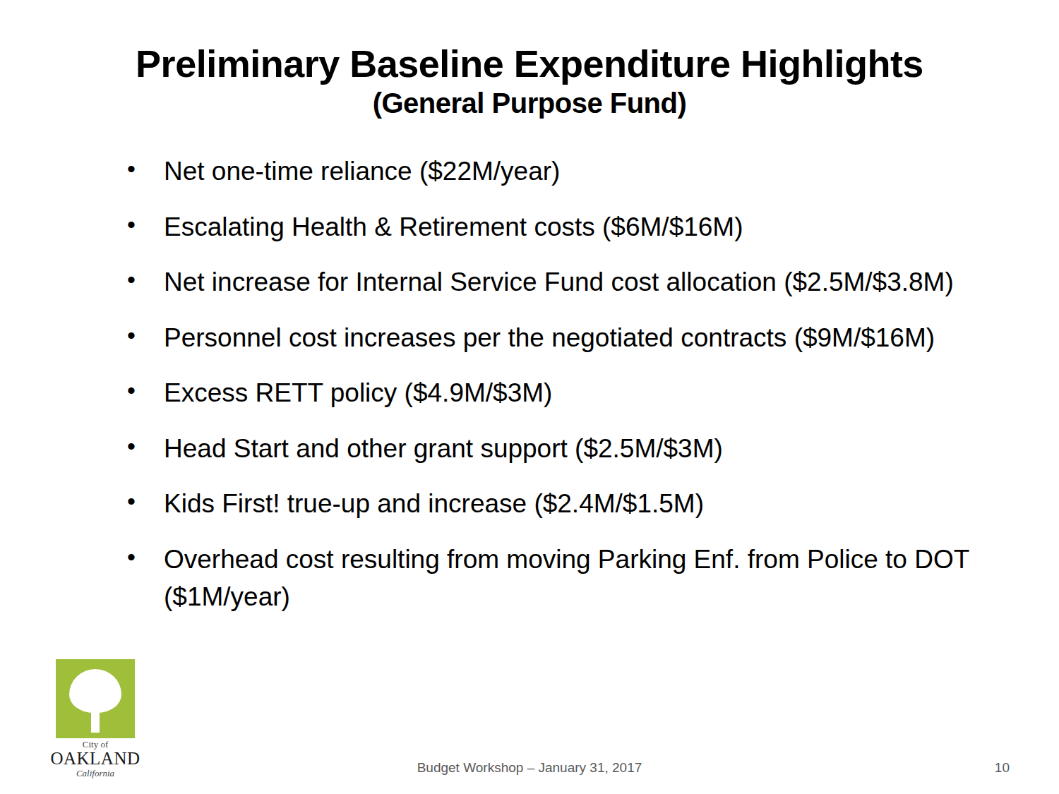Preliminary Baseline Expenditure Highlights (General Purpose Fund)
Net one-time reliance ($22M/year)
Escalating Health & Retirement costs ($6M/$16M)
Net increase for Internal Service Fund cost allocation ($2.5M/$3.8M)
Personnel cost increases per the negotiated contracts ($9M/$16M)
Excess RETT policy ($4.9M/$3M)
Head Start and other grant support ($2.5M/$3M)
Kids First! true-up and increase ($2.4M/$1.5M)
Overhead cost resulting from moving Parking Enf. from Police to DOT ($1M/year)
City of
OAKLAND
California
Budget Workshop – January 31, 2017
10